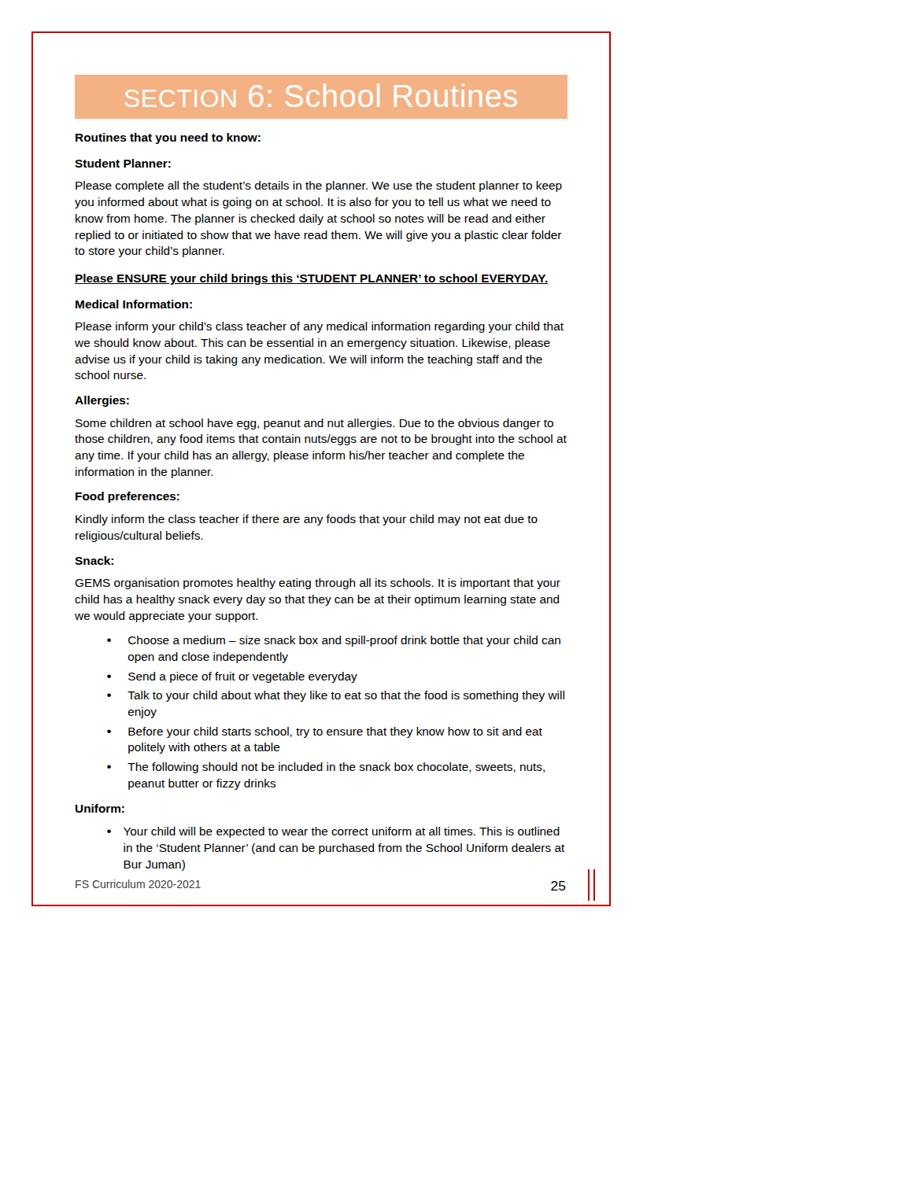Section 6: School Routines
Routines that you need to know:
Student Planner:
Please complete all the student’s details in the planner. We use the student planner to keep you informed about what is going on at school. It is also for you to tell us what we need to know from home. The planner is checked daily at school so notes will be read and either replied to or initiated to show that we have read them. We will give you a plastic clear folder to store your child’s planner.
Please ENSURE your child brings this ‘STUDENT PLANNER’ to school EVERYDAY.
Medical Information:
Please inform your child’s class teacher of any medical information regarding your child that we should know about. This can be essential in an emergency situation. Likewise, please advise us if your child is taking any medication. We will inform the teaching staff and the school nurse.
Allergies:
Some children at school have egg, peanut and nut allergies. Due to the obvious danger to those children, any food items that contain nuts/eggs are not to be brought into the school at any time. If your child has an allergy, please inform his/her teacher and complete the information in the planner.
Food preferences:
Kindly inform the class teacher if there are any foods that your child may not eat due to religious/cultural beliefs.
Snack:
GEMS organisation promotes healthy eating through all its schools. It is important that your child has a healthy snack every day so that they can be at their optimum learning state and we would appreciate your support.
Choose a medium – size snack box and spill-proof drink bottle that your child can open and close independently
Send a piece of fruit or vegetable everyday
Talk to your child about what they like to eat so that the food is something they will enjoy
Before your child starts school, try to ensure that they know how to sit and eat politely with others at a table
The following should not be included in the snack box chocolate, sweets, nuts, peanut butter or fizzy drinks
Uniform:
Your child will be expected to wear the correct uniform at all times. This is outlined in the ‘Student Planner’ (and can be purchased from the School Uniform dealers at Bur Juman)
FS Curriculum 2020-2021 25